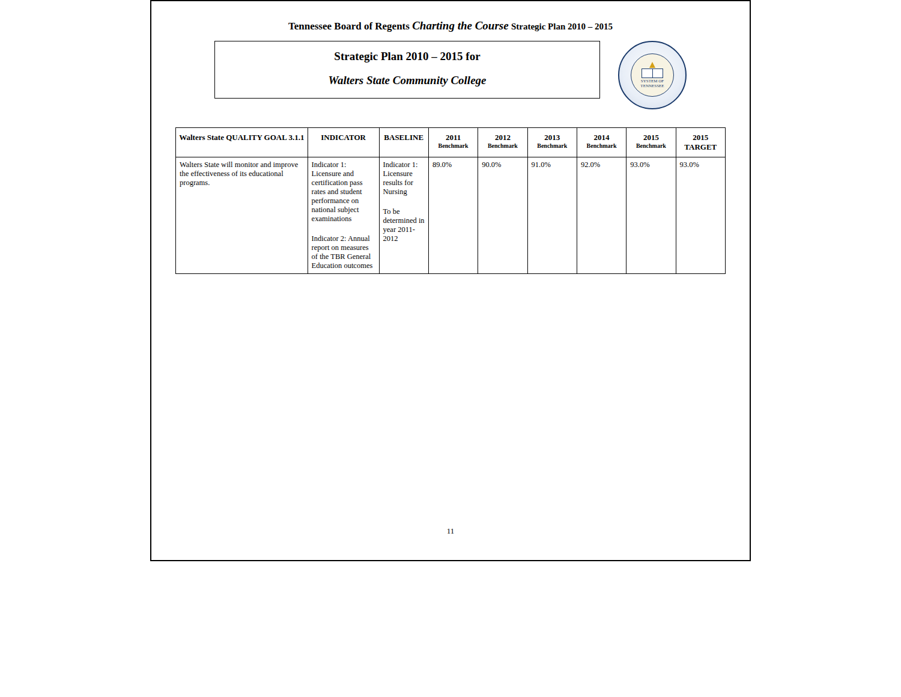Tennessee Board of Regents Charting the Course Strategic Plan 2010 – 2015
Strategic Plan 2010 – 2015 for
Walters State Community College
SYSTEM OF
TENNESSEE
| Walters State QUALITY GOAL 3.1.1 | INDICATOR | BASELINE | 2011 Benchmark | 2012 Benchmark | 2013 Benchmark | 2014 Benchmark | 2015 Benchmark | 2015 TARGET |
| --- | --- | --- | --- | --- | --- | --- | --- | --- |
| Walters State will monitor and improve the effectiveness of its educational programs. | Indicator 1: Licensure and certification pass rates and student performance on national subject examinations Indicator 2: Annual report on measures of the TBR General Education outcomes | Indicator 1: Licensure results for Nursing To be determined in year 2011-2012 | 89.0% | 90.0% | 91.0% | 92.0% | 93.0% | 93.0% |
11